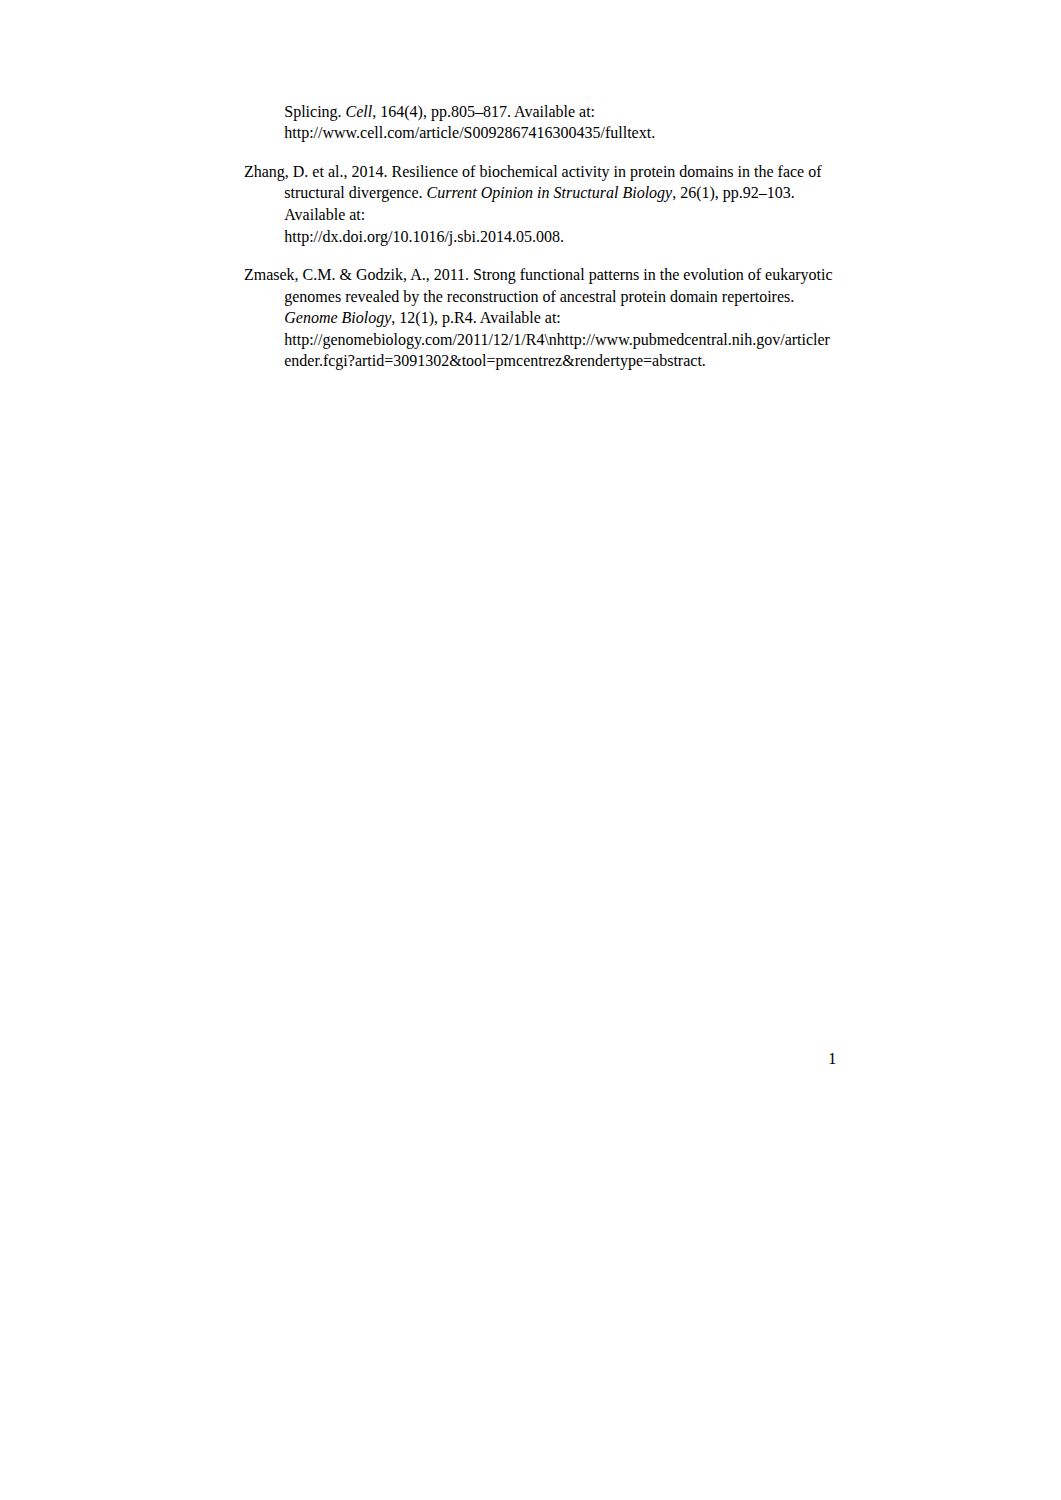Splicing. Cell, 164(4), pp.805–817. Available at:
http://www.cell.com/article/S0092867416300435/fulltext.
Zhang, D. et al., 2014. Resilience of biochemical activity in protein domains in the face of structural divergence. Current Opinion in Structural Biology, 26(1), pp.92–103. Available at:
http://dx.doi.org/10.1016/j.sbi.2014.05.008.
Zmasek, C.M. & Godzik, A., 2011. Strong functional patterns in the evolution of eukaryotic genomes revealed by the reconstruction of ancestral protein domain repertoires. Genome Biology, 12(1), p.R4. Available at:
http://genomebiology.com/2011/12/1/R4\nhttp://www.pubmedcentral.nih.gov/articlerender.fcgi?artid=3091302&tool=pmcentrez&rendertype=abstract.
1